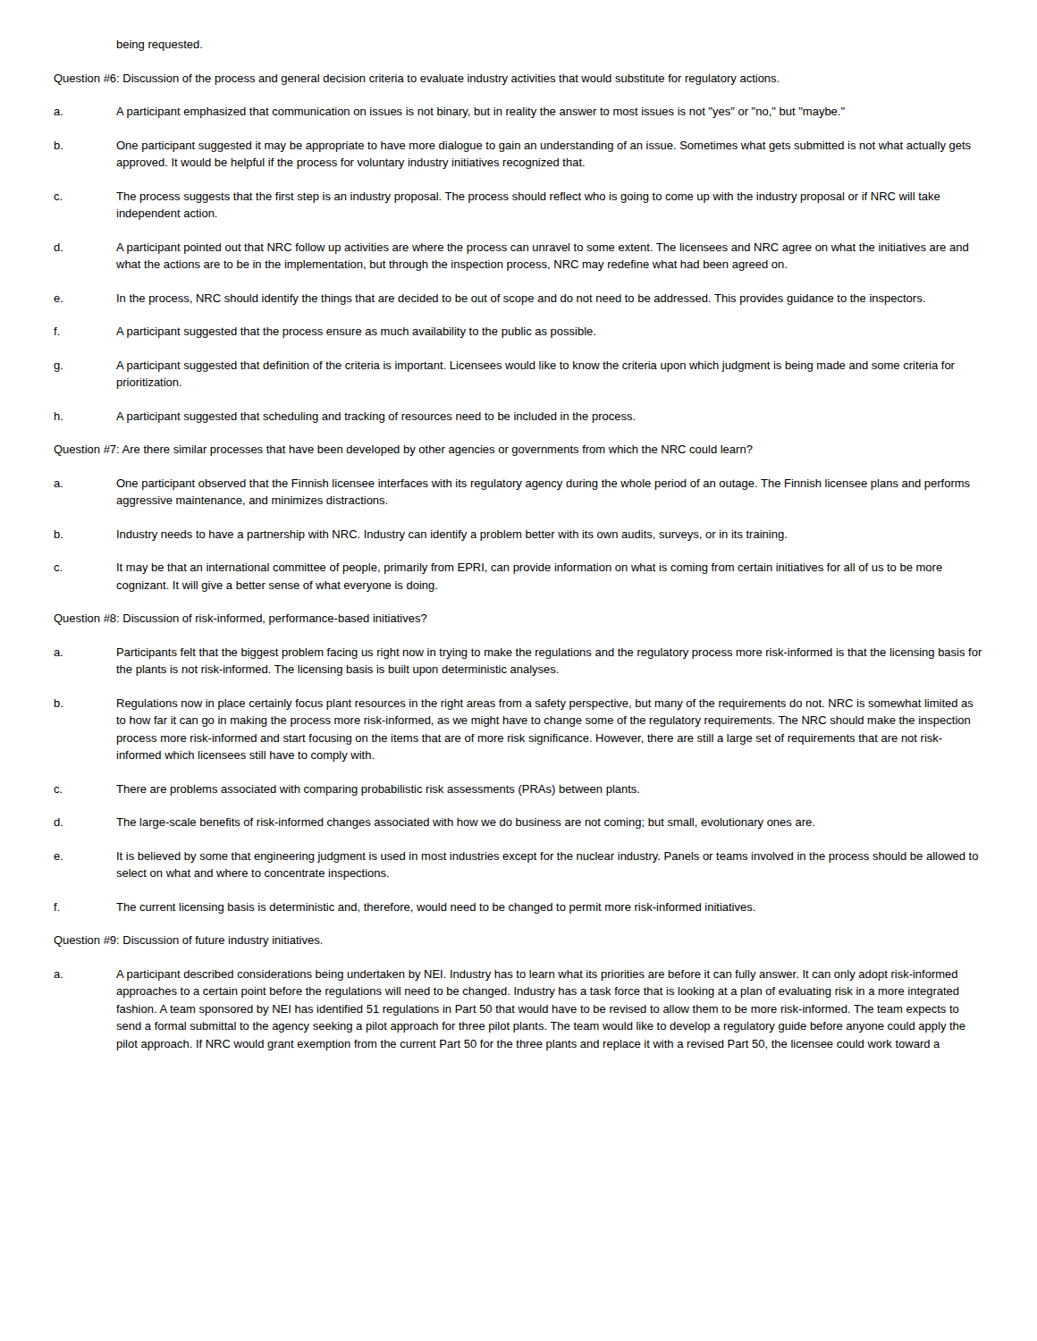being requested.
Question #6: Discussion of the process and general decision criteria to evaluate industry activities that would substitute for regulatory actions.
a. A participant emphasized that communication on issues is not binary, but in reality the answer to most issues is not "yes" or "no," but "maybe."
b. One participant suggested it may be appropriate to have more dialogue to gain an understanding of an issue. Sometimes what gets submitted is not what actually gets approved. It would be helpful if the process for voluntary industry initiatives recognized that.
c. The process suggests that the first step is an industry proposal. The process should reflect who is going to come up with the industry proposal or if NRC will take independent action.
d. A participant pointed out that NRC follow up activities are where the process can unravel to some extent. The licensees and NRC agree on what the initiatives are and what the actions are to be in the implementation, but through the inspection process, NRC may redefine what had been agreed on.
e. In the process, NRC should identify the things that are decided to be out of scope and do not need to be addressed. This provides guidance to the inspectors.
f. A participant suggested that the process ensure as much availability to the public as possible.
g. A participant suggested that definition of the criteria is important. Licensees would like to know the criteria upon which judgment is being made and some criteria for prioritization.
h. A participant suggested that scheduling and tracking of resources need to be included in the process.
Question #7: Are there similar processes that have been developed by other agencies or governments from which the NRC could learn?
a. One participant observed that the Finnish licensee interfaces with its regulatory agency during the whole period of an outage. The Finnish licensee plans and performs aggressive maintenance, and minimizes distractions.
b. Industry needs to have a partnership with NRC. Industry can identify a problem better with its own audits, surveys, or in its training.
c. It may be that an international committee of people, primarily from EPRI, can provide information on what is coming from certain initiatives for all of us to be more cognizant. It will give a better sense of what everyone is doing.
Question #8: Discussion of risk-informed, performance-based initiatives?
a. Participants felt that the biggest problem facing us right now in trying to make the regulations and the regulatory process more risk-informed is that the licensing basis for the plants is not risk-informed. The licensing basis is built upon deterministic analyses.
b. Regulations now in place certainly focus plant resources in the right areas from a safety perspective, but many of the requirements do not. NRC is somewhat limited as to how far it can go in making the process more risk-informed, as we might have to change some of the regulatory requirements. The NRC should make the inspection process more risk-informed and start focusing on the items that are of more risk significance. However, there are still a large set of requirements that are not risk-informed which licensees still have to comply with.
c. There are problems associated with comparing probabilistic risk assessments (PRAs) between plants.
d. The large-scale benefits of risk-informed changes associated with how we do business are not coming; but small, evolutionary ones are.
e. It is believed by some that engineering judgment is used in most industries except for the nuclear industry. Panels or teams involved in the process should be allowed to select on what and where to concentrate inspections.
f. The current licensing basis is deterministic and, therefore, would need to be changed to permit more risk-informed initiatives.
Question #9: Discussion of future industry initiatives.
a. A participant described considerations being undertaken by NEI. Industry has to learn what its priorities are before it can fully answer. It can only adopt risk-informed approaches to a certain point before the regulations will need to be changed. Industry has a task force that is looking at a plan of evaluating risk in a more integrated fashion. A team sponsored by NEI has identified 51 regulations in Part 50 that would have to be revised to allow them to be more risk-informed. The team expects to send a formal submittal to the agency seeking a pilot approach for three pilot plants. The team would like to develop a regulatory guide before anyone could apply the pilot approach. If NRC would grant exemption from the current Part 50 for the three plants and replace it with a revised Part 50, the licensee could work toward a